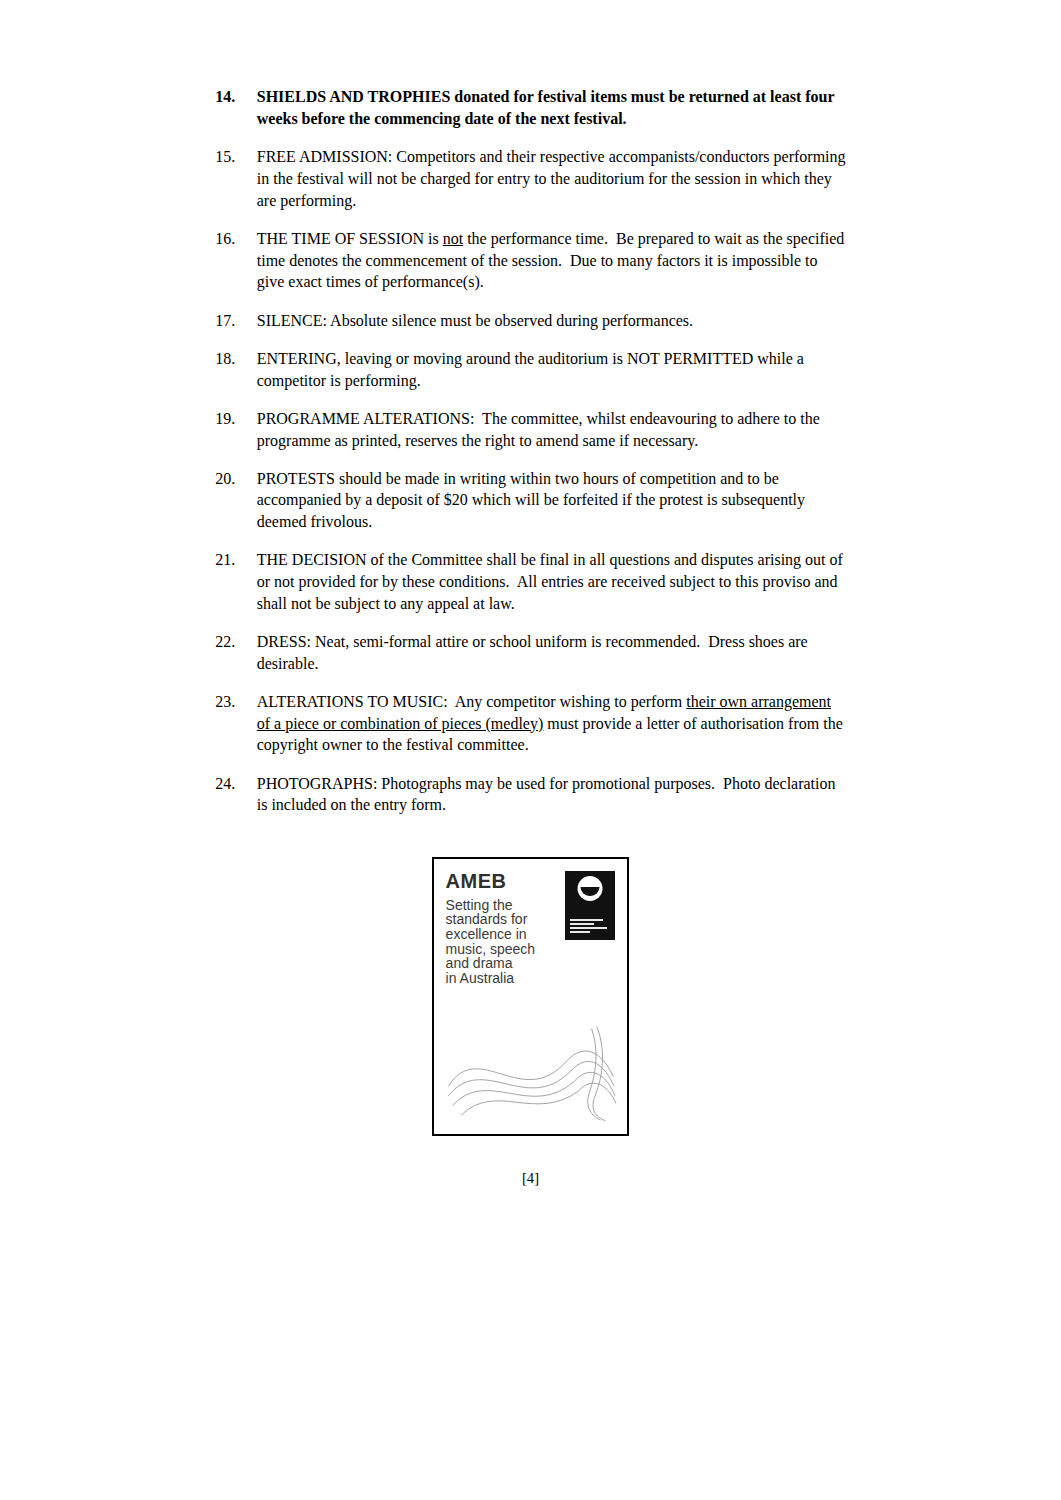14. SHIELDS AND TROPHIES donated for festival items must be returned at least four weeks before the commencing date of the next festival.
15. FREE ADMISSION: Competitors and their respective accompanists/conductors performing in the festival will not be charged for entry to the auditorium for the session in which they are performing.
16. THE TIME OF SESSION is not the performance time. Be prepared to wait as the specified time denotes the commencement of the session. Due to many factors it is impossible to give exact times of performance(s).
17. SILENCE: Absolute silence must be observed during performances.
18. ENTERING, leaving or moving around the auditorium is NOT PERMITTED while a competitor is performing.
19. PROGRAMME ALTERATIONS: The committee, whilst endeavouring to adhere to the programme as printed, reserves the right to amend same if necessary.
20. PROTESTS should be made in writing within two hours of competition and to be accompanied by a deposit of $20 which will be forfeited if the protest is subsequently deemed frivolous.
21. THE DECISION of the Committee shall be final in all questions and disputes arising out of or not provided for by these conditions. All entries are received subject to this proviso and shall not be subject to any appeal at law.
22. DRESS: Neat, semi-formal attire or school uniform is recommended. Dress shoes are desirable.
23. ALTERATIONS TO MUSIC: Any competitor wishing to perform their own arrangement of a piece or combination of pieces (medley) must provide a letter of authorisation from the copyright owner to the festival committee.
24. PHOTOGRAPHS: Photographs may be used for promotional purposes. Photo declaration is included on the entry form.
AMEB
Setting the
standards for
excellence in
music, speech
and drama
in Australia
[4]